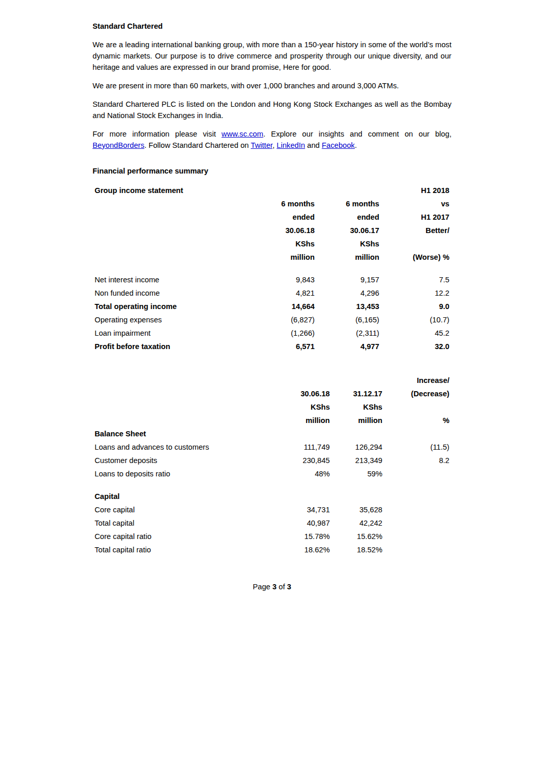Standard Chartered
We are a leading international banking group, with more than a 150-year history in some of the world’s most dynamic markets. Our purpose is to drive commerce and prosperity through our unique diversity, and our heritage and values are expressed in our brand promise, Here for good.
We are present in more than 60 markets, with over 1,000 branches and around 3,000 ATMs.
Standard Chartered PLC is listed on the London and Hong Kong Stock Exchanges as well as the Bombay and National Stock Exchanges in India.
For more information please visit www.sc.com. Explore our insights and comment on our blog, BeyondBorders. Follow Standard Chartered on Twitter, LinkedIn and Facebook.
Financial performance summary
| Group income statement | | | H1 2018 |
| | 6 months | 6 months | vs |
| | ended | ended | H1 2017 |
| | 30.06.18 | 30.06.17 | Better/ |
| | KShs | KShs | |
| | million | million | (Worse) % |
| Net interest income | 9,843 | 9,157 | 7.5 |
| Non funded income | 4,821 | 4,296 | 12.2 |
| Total operating income | 14,664 | 13,453 | 9.0 |
| Operating expenses | (6,827) | (6,165) | (10.7) |
| Loan impairment | (1,266) | (2,311) | 45.2 |
| Profit before taxation | 6,571 | 4,977 | 32.0 |
| | | | Increase/ |
| | 30.06.18 | 31.12.17 | (Decrease) |
| | KShs | KShs | |
| | million | million | % |
| Balance Sheet | | | |
| Loans and advances to customers | 111,749 | 126,294 | (11.5) |
| Customer deposits | 230,845 | 213,349 | 8.2 |
| Loans to deposits ratio | 48% | 59% | |
| Capital | | | |
| Core capital | 34,731 | 35,628 | |
| Total capital | 40,987 | 42,242 | |
| Core capital ratio | 15.78% | 15.62% | |
| Total capital ratio | 18.62% | 18.52% | |
Page 3 of 3